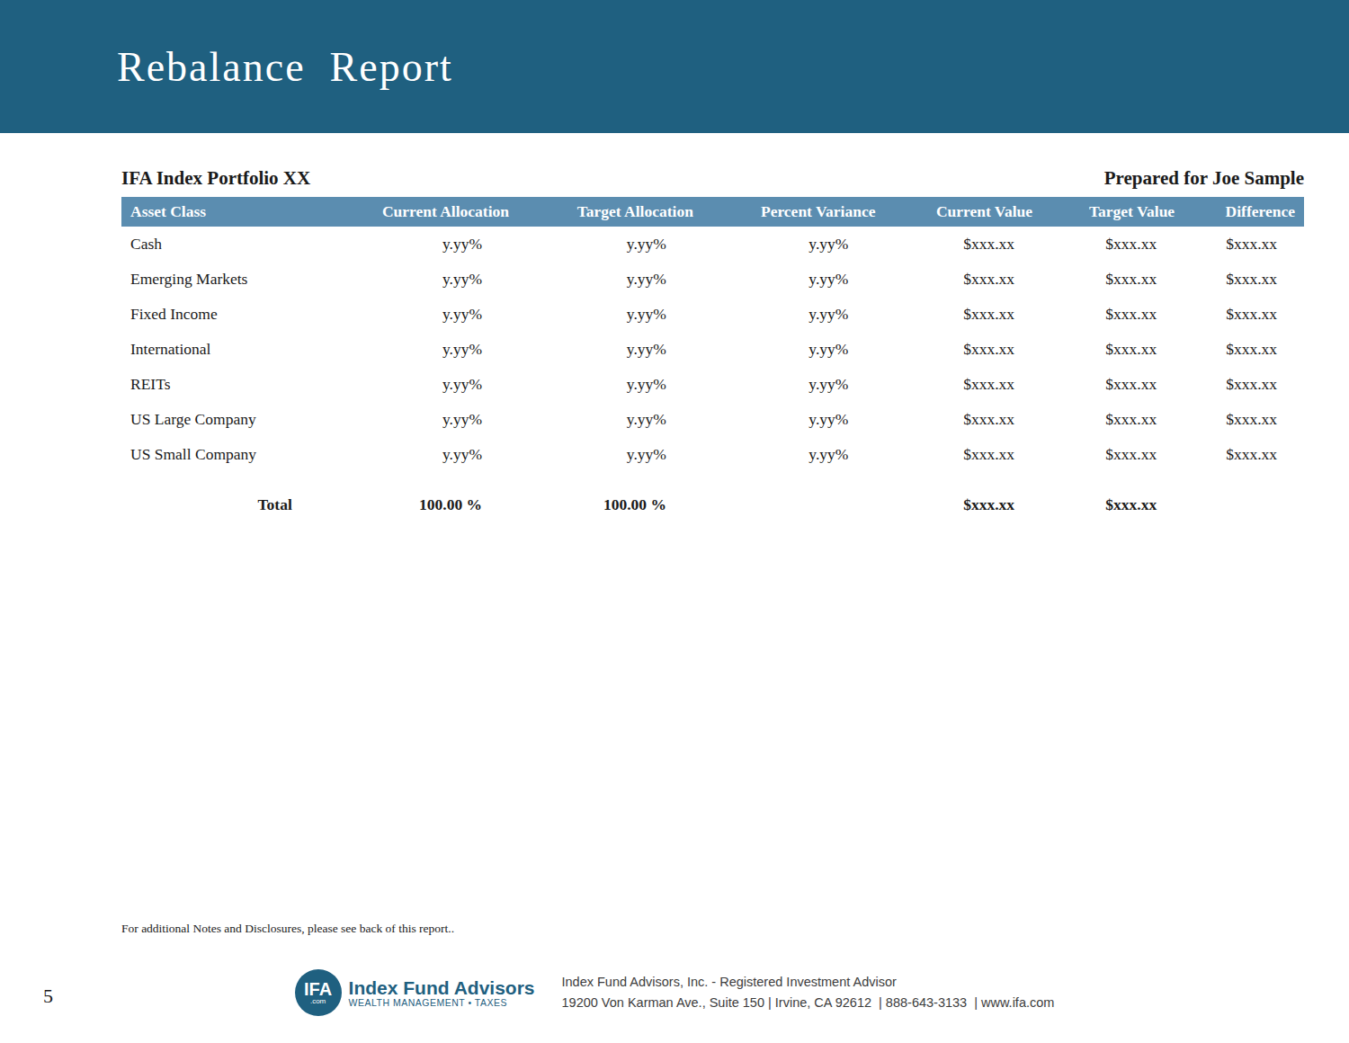Rebalance Report
IFA Index Portfolio XX
Prepared for Joe Sample
| Asset Class | Current Allocation | Target Allocation | Percent Variance | Current Value | Target Value | Difference |
| --- | --- | --- | --- | --- | --- | --- |
| Cash | y.yy% | y.yy% | y.yy% | $xxx.xx | $xxx.xx | $xxx.xx |
| Emerging Markets | y.yy% | y.yy% | y.yy% | $xxx.xx | $xxx.xx | $xxx.xx |
| Fixed Income | y.yy% | y.yy% | y.yy% | $xxx.xx | $xxx.xx | $xxx.xx |
| International | y.yy% | y.yy% | y.yy% | $xxx.xx | $xxx.xx | $xxx.xx |
| REITs | y.yy% | y.yy% | y.yy% | $xxx.xx | $xxx.xx | $xxx.xx |
| US Large Company | y.yy% | y.yy% | y.yy% | $xxx.xx | $xxx.xx | $xxx.xx |
| US Small Company | y.yy% | y.yy% | y.yy% | $xxx.xx | $xxx.xx | $xxx.xx |
| Total | 100.00 % | 100.00 % | | $xxx.xx | $xxx.xx | |
For additional Notes and Disclosures, please see back of this report..
5
IFA.com
Index Fund Advisors
WEALTH MANAGEMENT • TAXES
Index Fund Advisors, Inc. - Registered Investment Advisor
19200 Von Karman Ave., Suite 150 | Irvine, CA 92612 | 888-643-3133 | www.ifa.com